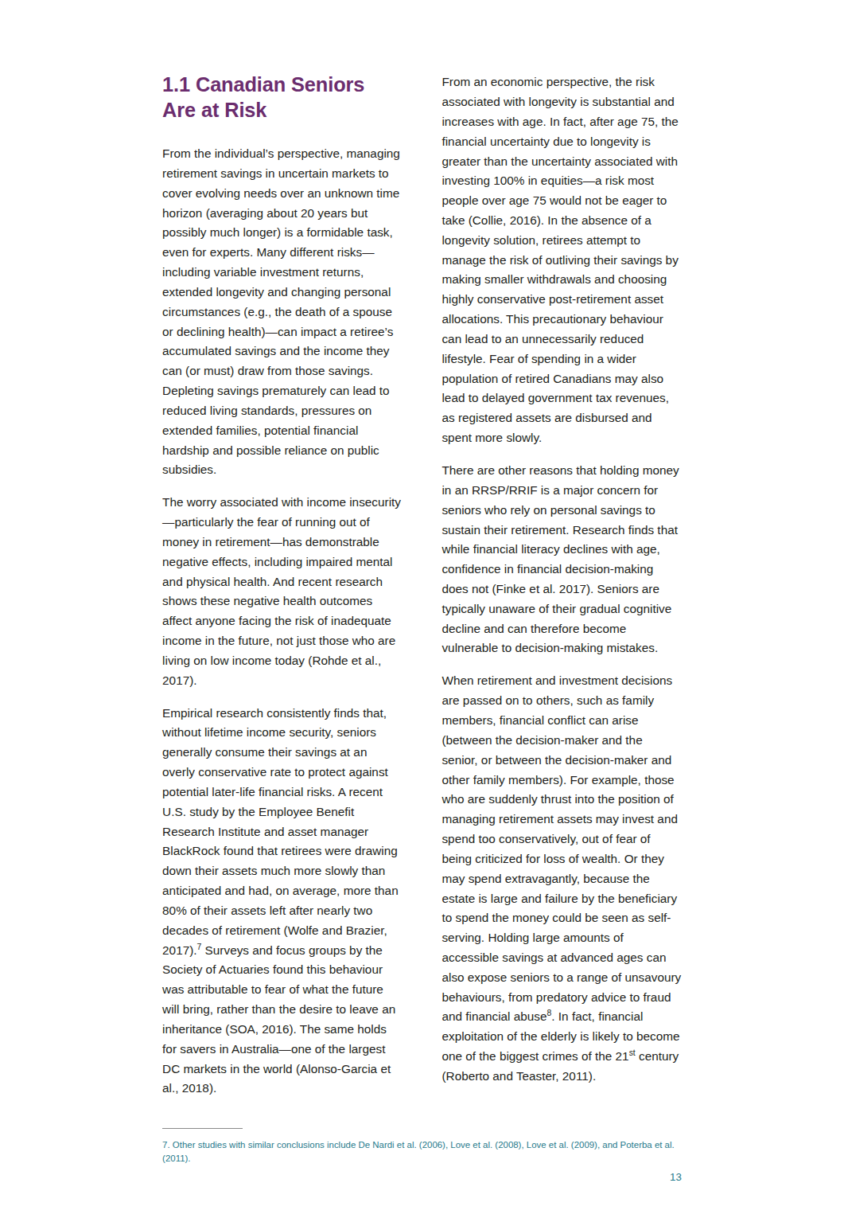1.1 Canadian Seniors Are at Risk
From the individual’s perspective, managing retirement savings in uncertain markets to cover evolving needs over an unknown time horizon (averaging about 20 years but possibly much longer) is a formidable task, even for experts. Many different risks—including variable investment returns, extended longevity and changing personal circumstances (e.g., the death of a spouse or declining health)—can impact a retiree’s accumulated savings and the income they can (or must) draw from those savings. Depleting savings prematurely can lead to reduced living standards, pressures on extended families, potential financial hardship and possible reliance on public subsidies.
The worry associated with income insecurity—particularly the fear of running out of money in retirement—has demonstrable negative effects, including impaired mental and physical health. And recent research shows these negative health outcomes affect anyone facing the risk of inadequate income in the future, not just those who are living on low income today (Rohde et al., 2017).
Empirical research consistently finds that, without lifetime income security, seniors generally consume their savings at an overly conservative rate to protect against potential later-life financial risks. A recent U.S. study by the Employee Benefit Research Institute and asset manager BlackRock found that retirees were drawing down their assets much more slowly than anticipated and had, on average, more than 80% of their assets left after nearly two decades of retirement (Wolfe and Brazier, 2017).7 Surveys and focus groups by the Society of Actuaries found this behaviour was attributable to fear of what the future will bring, rather than the desire to leave an inheritance (SOA, 2016). The same holds for savers in Australia—one of the largest DC markets in the world (Alonso-Garcia et al., 2018).
From an economic perspective, the risk associated with longevity is substantial and increases with age. In fact, after age 75, the financial uncertainty due to longevity is greater than the uncertainty associated with investing 100% in equities—a risk most people over age 75 would not be eager to take (Collie, 2016). In the absence of a longevity solution, retirees attempt to manage the risk of outliving their savings by making smaller withdrawals and choosing highly conservative post-retirement asset allocations. This precautionary behaviour can lead to an unnecessarily reduced lifestyle. Fear of spending in a wider population of retired Canadians may also lead to delayed government tax revenues, as registered assets are disbursed and spent more slowly.
There are other reasons that holding money in an RRSP/RRIF is a major concern for seniors who rely on personal savings to sustain their retirement. Research finds that while financial literacy declines with age, confidence in financial decision-making does not (Finke et al. 2017). Seniors are typically unaware of their gradual cognitive decline and can therefore become vulnerable to decision-making mistakes.
When retirement and investment decisions are passed on to others, such as family members, financial conflict can arise (between the decision-maker and the senior, or between the decision-maker and other family members). For example, those who are suddenly thrust into the position of managing retirement assets may invest and spend too conservatively, out of fear of being criticized for loss of wealth. Or they may spend extravagantly, because the estate is large and failure by the beneficiary to spend the money could be seen as self-serving. Holding large amounts of accessible savings at advanced ages can also expose seniors to a range of unsavoury behaviours, from predatory advice to fraud and financial abuse8. In fact, financial exploitation of the elderly is likely to become one of the biggest crimes of the 21st century (Roberto and Teaster, 2011).
7. Other studies with similar conclusions include De Nardi et al. (2006), Love et al. (2008), Love et al. (2009), and Poterba et al. (2011).
13